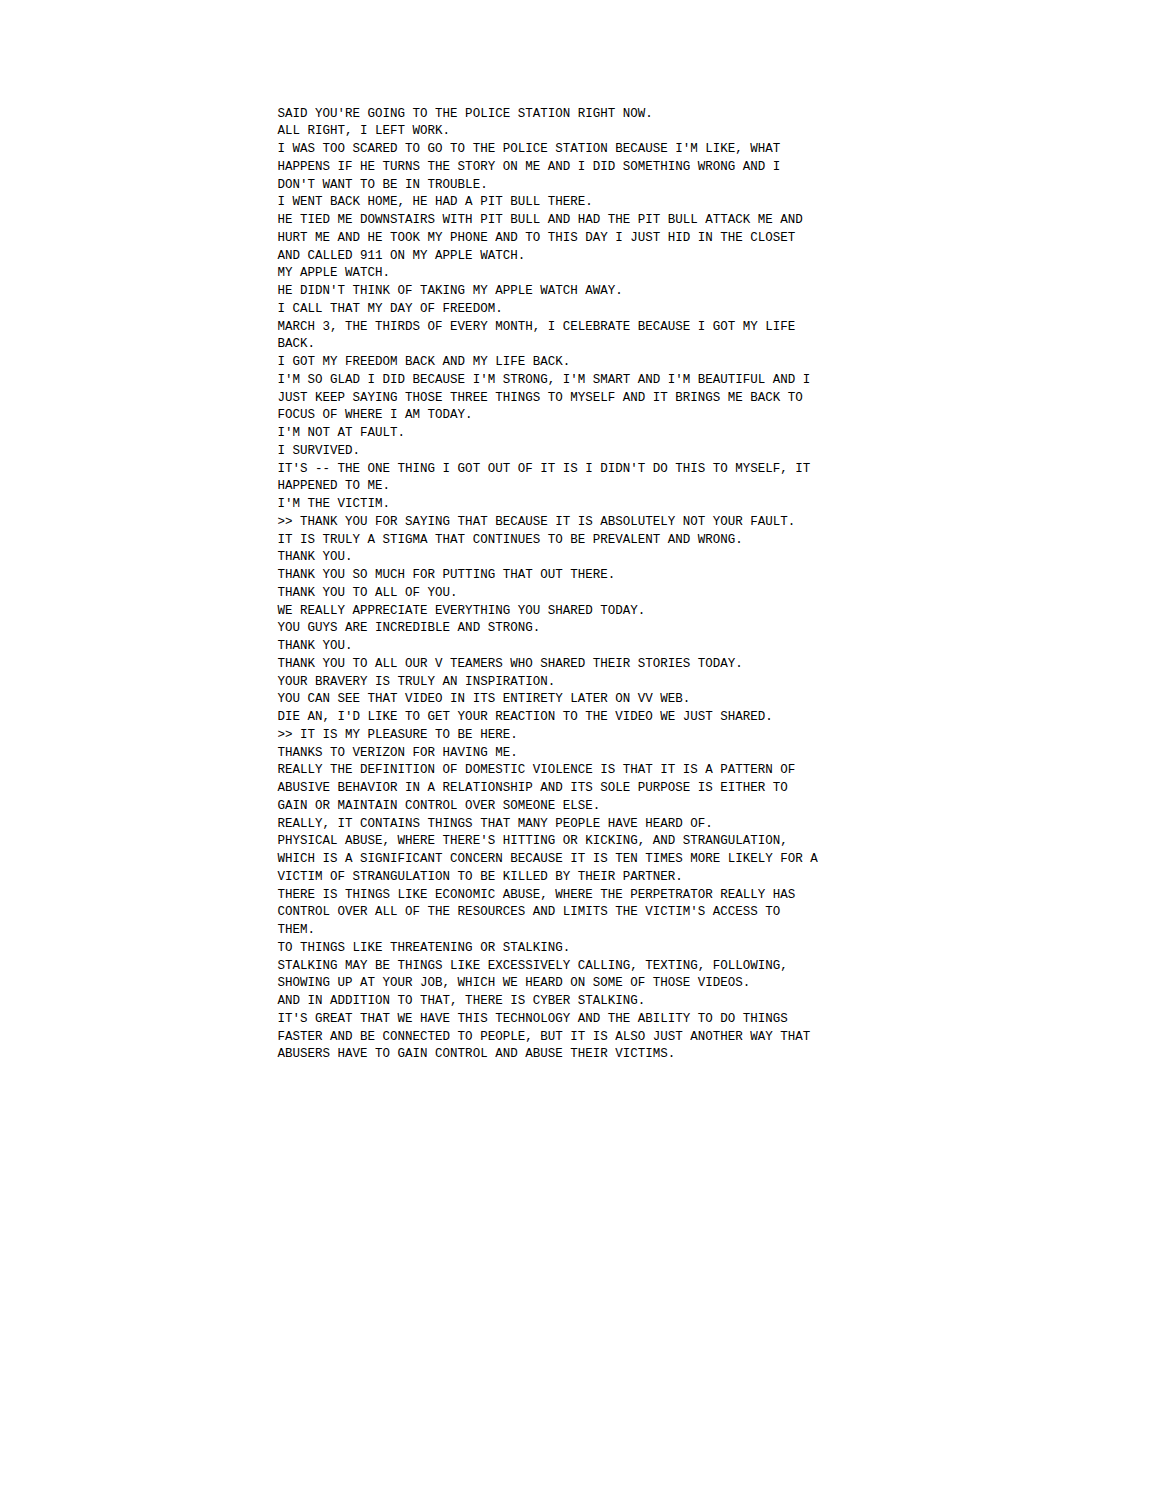SAID YOU'RE GOING TO THE POLICE STATION RIGHT NOW.
ALL RIGHT, I LEFT WORK.
I WAS TOO SCARED TO GO TO THE POLICE STATION BECAUSE I'M LIKE, WHAT
HAPPENS IF HE TURNS THE STORY ON ME AND I DID SOMETHING WRONG AND I
DON'T WANT TO BE IN TROUBLE.
I WENT BACK HOME, HE HAD A PIT BULL THERE.
HE TIED ME DOWNSTAIRS WITH PIT BULL AND HAD THE PIT BULL ATTACK ME AND
HURT ME AND HE TOOK MY PHONE AND TO THIS DAY I JUST HID IN THE CLOSET
AND CALLED 911 ON MY APPLE WATCH.
MY APPLE WATCH.
HE DIDN'T THINK OF TAKING MY APPLE WATCH AWAY.
I CALL THAT MY DAY OF FREEDOM.
MARCH 3, THE THIRDS OF EVERY MONTH, I CELEBRATE BECAUSE I GOT MY LIFE
BACK.
I GOT MY FREEDOM BACK AND MY LIFE BACK.
I'M SO GLAD I DID BECAUSE I'M STRONG, I'M SMART AND I'M BEAUTIFUL AND I
JUST KEEP SAYING THOSE THREE THINGS TO MYSELF AND IT BRINGS ME BACK TO
FOCUS OF WHERE I AM TODAY.
I'M NOT AT FAULT.
I SURVIVED.
IT'S -- THE ONE THING I GOT OUT OF IT IS I DIDN'T DO THIS TO MYSELF, IT
HAPPENED TO ME.
I'M THE VICTIM.
>> THANK YOU FOR SAYING THAT BECAUSE IT IS ABSOLUTELY NOT YOUR FAULT.
IT IS TRULY A STIGMA THAT CONTINUES TO BE PREVALENT AND WRONG.
THANK YOU.
THANK YOU SO MUCH FOR PUTTING THAT OUT THERE.
THANK YOU TO ALL OF YOU.
WE REALLY APPRECIATE EVERYTHING YOU SHARED TODAY.
YOU GUYS ARE INCREDIBLE AND STRONG.
THANK YOU.
THANK YOU TO ALL OUR V TEAMERS WHO SHARED THEIR STORIES TODAY.
YOUR BRAVERY IS TRULY AN INSPIRATION.
YOU CAN SEE THAT VIDEO IN ITS ENTIRETY LATER ON VV WEB.
DIE AN, I'D LIKE TO GET YOUR REACTION TO THE VIDEO WE JUST SHARED.
>> IT IS MY PLEASURE TO BE HERE.
THANKS TO VERIZON FOR HAVING ME.
REALLY THE DEFINITION OF DOMESTIC VIOLENCE IS THAT IT IS A PATTERN OF
ABUSIVE BEHAVIOR IN A RELATIONSHIP AND ITS SOLE PURPOSE IS EITHER TO
GAIN OR MAINTAIN CONTROL OVER SOMEONE ELSE.
REALLY, IT CONTAINS THINGS THAT MANY PEOPLE HAVE HEARD OF.
PHYSICAL ABUSE, WHERE THERE'S HITTING OR KICKING, AND STRANGULATION,
WHICH IS A SIGNIFICANT CONCERN BECAUSE IT IS TEN TIMES MORE LIKELY FOR A
VICTIM OF STRANGULATION TO BE KILLED BY THEIR PARTNER.
THERE IS THINGS LIKE ECONOMIC ABUSE, WHERE THE PERPETRATOR REALLY HAS
CONTROL OVER ALL OF THE RESOURCES AND LIMITS THE VICTIM'S ACCESS TO
THEM.
TO THINGS LIKE THREATENING OR STALKING.
STALKING MAY BE THINGS LIKE EXCESSIVELY CALLING, TEXTING, FOLLOWING,
SHOWING UP AT YOUR JOB, WHICH WE HEARD ON SOME OF THOSE VIDEOS.
AND IN ADDITION TO THAT, THERE IS CYBER STALKING.
IT'S GREAT THAT WE HAVE THIS TECHNOLOGY AND THE ABILITY TO DO THINGS
FASTER AND BE CONNECTED TO PEOPLE, BUT IT IS ALSO JUST ANOTHER WAY THAT
ABUSERS HAVE TO GAIN CONTROL AND ABUSE THEIR VICTIMS.